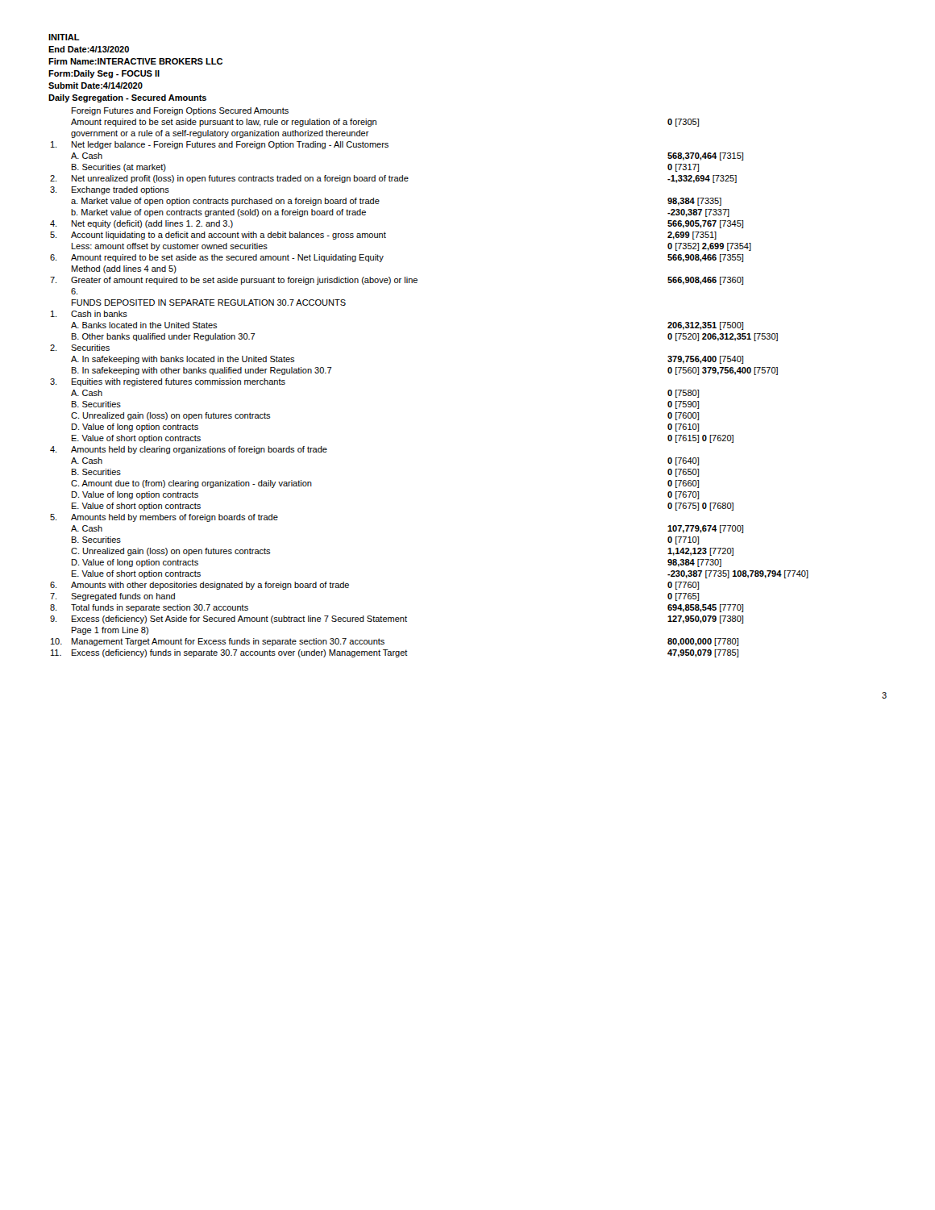INITIAL
End Date:4/13/2020
Firm Name:INTERACTIVE BROKERS LLC
Form:Daily Seg - FOCUS II
Submit Date:4/14/2020
Daily Segregation - Secured Amounts
| | Foreign Futures and Foreign Options Secured Amounts | |
| | Amount required to be set aside pursuant to law, rule or regulation of a foreign | 0 [7305] |
| | government or a rule of a self-regulatory organization authorized thereunder | |
| 1. | Net ledger balance - Foreign Futures and Foreign Option Trading - All Customers | |
| | A. Cash | 568,370,464 [7315] |
| | B. Securities (at market) | 0 [7317] |
| 2. | Net unrealized profit (loss) in open futures contracts traded on a foreign board of trade | -1,332,694 [7325] |
| 3. | Exchange traded options | |
| | a. Market value of open option contracts purchased on a foreign board of trade | 98,384 [7335] |
| | b. Market value of open contracts granted (sold) on a foreign board of trade | -230,387 [7337] |
| 4. | Net equity (deficit) (add lines 1. 2. and 3.) | 566,905,767 [7345] |
| 5. | Account liquidating to a deficit and account with a debit balances - gross amount | 2,699 [7351] |
| | Less: amount offset by customer owned securities | 0 [7352] 2,699 [7354] |
| 6. | Amount required to be set aside as the secured amount - Net Liquidating Equity | 566,908,466 [7355] |
| | Method (add lines 4 and 5) | |
| 7. | Greater of amount required to be set aside pursuant to foreign jurisdiction (above) or line | 566,908,466 [7360] |
| | 6. | |
| | FUNDS DEPOSITED IN SEPARATE REGULATION 30.7 ACCOUNTS | |
| 1. | Cash in banks | |
| | A. Banks located in the United States | 206,312,351 [7500] |
| | B. Other banks qualified under Regulation 30.7 | 0 [7520] 206,312,351 [7530] |
| 2. | Securities | |
| | A. In safekeeping with banks located in the United States | 379,756,400 [7540] |
| | B. In safekeeping with other banks qualified under Regulation 30.7 | 0 [7560] 379,756,400 [7570] |
| 3. | Equities with registered futures commission merchants | |
| | A. Cash | 0 [7580] |
| | B. Securities | 0 [7590] |
| | C. Unrealized gain (loss) on open futures contracts | 0 [7600] |
| | D. Value of long option contracts | 0 [7610] |
| | E. Value of short option contracts | 0 [7615] 0 [7620] |
| 4. | Amounts held by clearing organizations of foreign boards of trade | |
| | A. Cash | 0 [7640] |
| | B. Securities | 0 [7650] |
| | C. Amount due to (from) clearing organization - daily variation | 0 [7660] |
| | D. Value of long option contracts | 0 [7670] |
| | E. Value of short option contracts | 0 [7675] 0 [7680] |
| 5. | Amounts held by members of foreign boards of trade | |
| | A. Cash | 107,779,674 [7700] |
| | B. Securities | 0 [7710] |
| | C. Unrealized gain (loss) on open futures contracts | 1,142,123 [7720] |
| | D. Value of long option contracts | 98,384 [7730] |
| | E. Value of short option contracts | -230,387 [7735] 108,789,794 [7740] |
| 6. | Amounts with other depositories designated by a foreign board of trade | 0 [7760] |
| 7. | Segregated funds on hand | 0 [7765] |
| 8. | Total funds in separate section 30.7 accounts | 694,858,545 [7770] |
| 9. | Excess (deficiency) Set Aside for Secured Amount (subtract line 7 Secured Statement | 127,950,079 [7380] |
| | Page 1 from Line 8) | |
| 10. | Management Target Amount for Excess funds in separate section 30.7 accounts | 80,000,000 [7780] |
| 11. | Excess (deficiency) funds in separate 30.7 accounts over (under) Management Target | 47,950,079 [7785] |
3